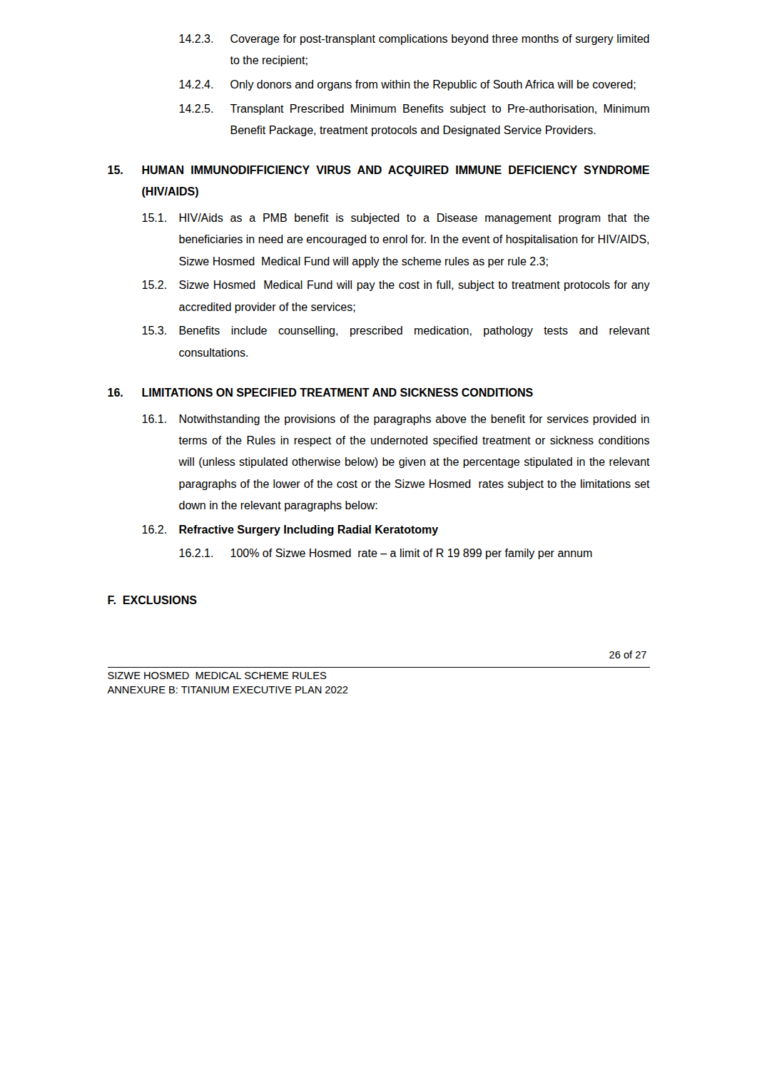14.2.3. Coverage for post-transplant complications beyond three months of surgery limited to the recipient;
14.2.4. Only donors and organs from within the Republic of South Africa will be covered;
14.2.5. Transplant Prescribed Minimum Benefits subject to Pre-authorisation, Minimum Benefit Package, treatment protocols and Designated Service Providers.
15. HUMAN IMMUNODIFFICIENCY VIRUS AND ACQUIRED IMMUNE DEFICIENCY SYNDROME (HIV/AIDS)
15.1. HIV/Aids as a PMB benefit is subjected to a Disease management program that the beneficiaries in need are encouraged to enrol for. In the event of hospitalisation for HIV/AIDS, Sizwe Hosmed Medical Fund will apply the scheme rules as per rule 2.3;
15.2. Sizwe Hosmed Medical Fund will pay the cost in full, subject to treatment protocols for any accredited provider of the services;
15.3. Benefits include counselling, prescribed medication, pathology tests and relevant consultations.
16. LIMITATIONS ON SPECIFIED TREATMENT AND SICKNESS CONDITIONS
16.1. Notwithstanding the provisions of the paragraphs above the benefit for services provided in terms of the Rules in respect of the undernoted specified treatment or sickness conditions will (unless stipulated otherwise below) be given at the percentage stipulated in the relevant paragraphs of the lower of the cost or the Sizwe Hosmed rates subject to the limitations set down in the relevant paragraphs below:
16.2. Refractive Surgery Including Radial Keratotomy
16.2.1. 100% of Sizwe Hosmed rate – a limit of R 19 899 per family per annum
F. EXCLUSIONS
26 of 27
SIZWE HOSMED MEDICAL SCHEME RULES
ANNEXURE B: TITANIUM EXECUTIVE PLAN 2022